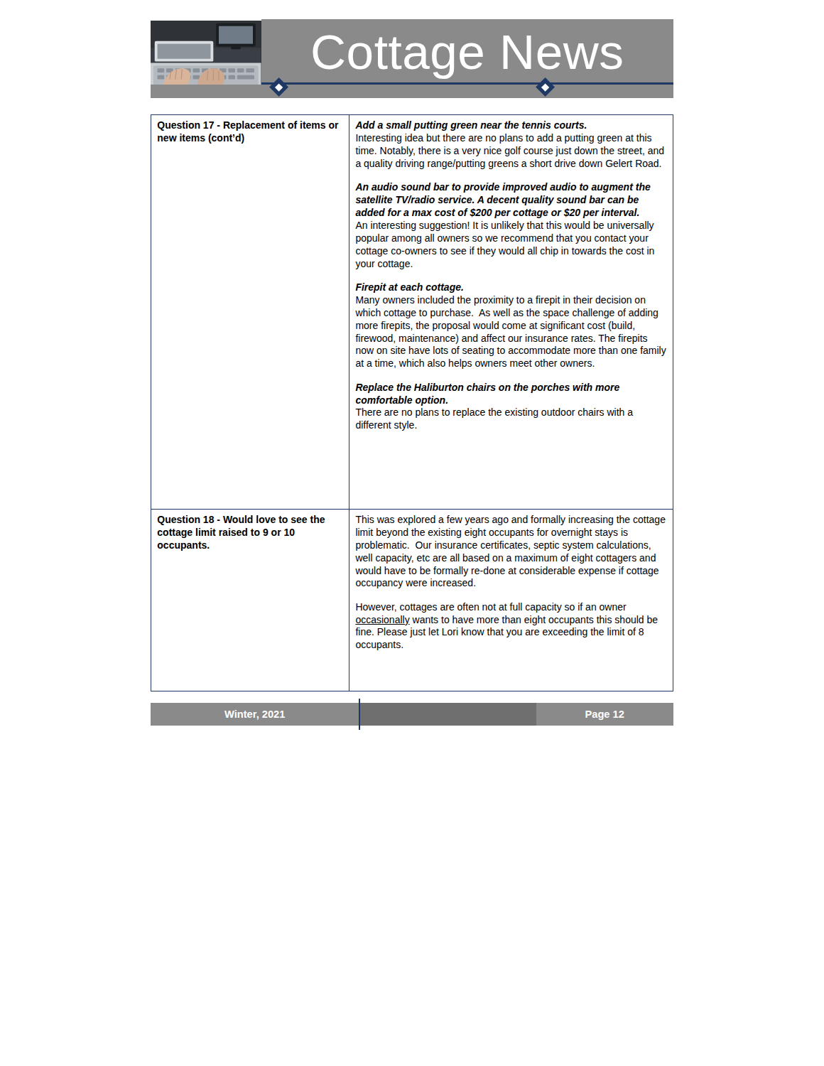Cottage News
| Question 17 - Replacement of items or new items (cont’d) | Add a small putting green near the tennis courts. Interesting idea but there are no plans to add a putting green at this time. Notably, there is a very nice golf course just down the street, and a quality driving range/putting greens a short drive down Gelert Road. An audio sound bar to provide improved audio to augment the satellite TV/radio service. A decent quality sound bar can be added for a max cost of $200 per cottage or $20 per interval. An interesting suggestion! It is unlikely that this would be universally popular among all owners so we recommend that you contact your cottage co-owners to see if they would all chip in towards the cost in your cottage. Firepit at each cottage. Many owners included the proximity to a firepit in their decision on which cottage to purchase. As well as the space challenge of adding more firepits, the proposal would come at significant cost (build, firewood, maintenance) and affect our insurance rates. The firepits now on site have lots of seating to accommodate more than one family at a time, which also helps owners meet other owners. Replace the Haliburton chairs on the porches with more comfortable option. There are no plans to replace the existing outdoor chairs with a different style. |
| Question 18 - Would love to see the cottage limit raised to 9 or 10 occupants. | This was explored a few years ago and formally increasing the cottage limit beyond the existing eight occupants for overnight stays is problematic. Our insurance certificates, septic system calculations, well capacity, etc are all based on a maximum of eight cottagers and would have to be formally re-done at considerable expense if cottage occupancy were increased. However, cottages are often not at full capacity so if an owner occasionally wants to have more than eight occupants this should be fine. Please just let Lori know that you are exceeding the limit of 8 occupants. |
Winter, 2021
Page 12